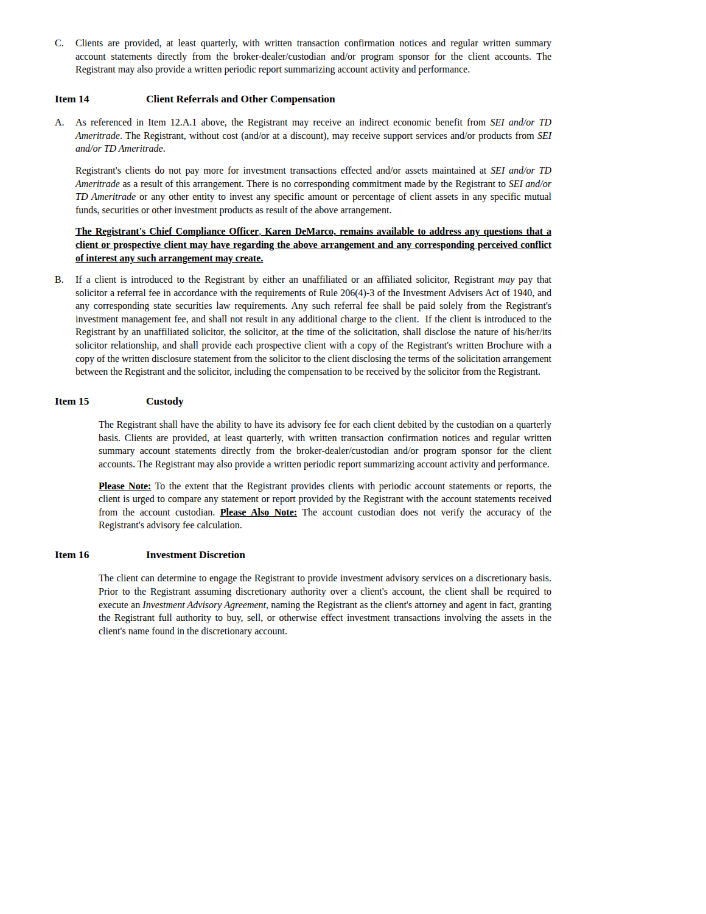C.
Clients are provided, at least quarterly, with written transaction confirmation notices and regular written summary account statements directly from the broker-dealer/custodian and/or program sponsor for the client accounts. The Registrant may also provide a written periodic report summarizing account activity and performance.
Item 14 Client Referrals and Other Compensation
A.
As referenced in Item 12.A.1 above, the Registrant may receive an indirect economic benefit from SEI and/or TD Ameritrade. The Registrant, without cost (and/or at a discount), may receive support services and/or products from SEI and/or TD Ameritrade.
Registrant's clients do not pay more for investment transactions effected and/or assets maintained at SEI and/or TD Ameritrade as a result of this arrangement. There is no corresponding commitment made by the Registrant to SEI and/or TD Ameritrade or any other entity to invest any specific amount or percentage of client assets in any specific mutual funds, securities or other investment products as result of the above arrangement.
The Registrant's Chief Compliance Officer, Karen DeMarco, remains available to address any questions that a client or prospective client may have regarding the above arrangement and any corresponding perceived conflict of interest any such arrangement may create.
B.
If a client is introduced to the Registrant by either an unaffiliated or an affiliated solicitor, Registrant may pay that solicitor a referral fee in accordance with the requirements of Rule 206(4)-3 of the Investment Advisers Act of 1940, and any corresponding state securities law requirements. Any such referral fee shall be paid solely from the Registrant's investment management fee, and shall not result in any additional charge to the client. If the client is introduced to the Registrant by an unaffiliated solicitor, the solicitor, at the time of the solicitation, shall disclose the nature of his/her/its solicitor relationship, and shall provide each prospective client with a copy of the Registrant's written Brochure with a copy of the written disclosure statement from the solicitor to the client disclosing the terms of the solicitation arrangement between the Registrant and the solicitor, including the compensation to be received by the solicitor from the Registrant.
Item 15 Custody
The Registrant shall have the ability to have its advisory fee for each client debited by the custodian on a quarterly basis. Clients are provided, at least quarterly, with written transaction confirmation notices and regular written summary account statements directly from the broker-dealer/custodian and/or program sponsor for the client accounts. The Registrant may also provide a written periodic report summarizing account activity and performance.
Please Note: To the extent that the Registrant provides clients with periodic account statements or reports, the client is urged to compare any statement or report provided by the Registrant with the account statements received from the account custodian. Please Also Note: The account custodian does not verify the accuracy of the Registrant's advisory fee calculation.
Item 16 Investment Discretion
The client can determine to engage the Registrant to provide investment advisory services on a discretionary basis. Prior to the Registrant assuming discretionary authority over a client's account, the client shall be required to execute an Investment Advisory Agreement, naming the Registrant as the client's attorney and agent in fact, granting the Registrant full authority to buy, sell, or otherwise effect investment transactions involving the assets in the client's name found in the discretionary account.